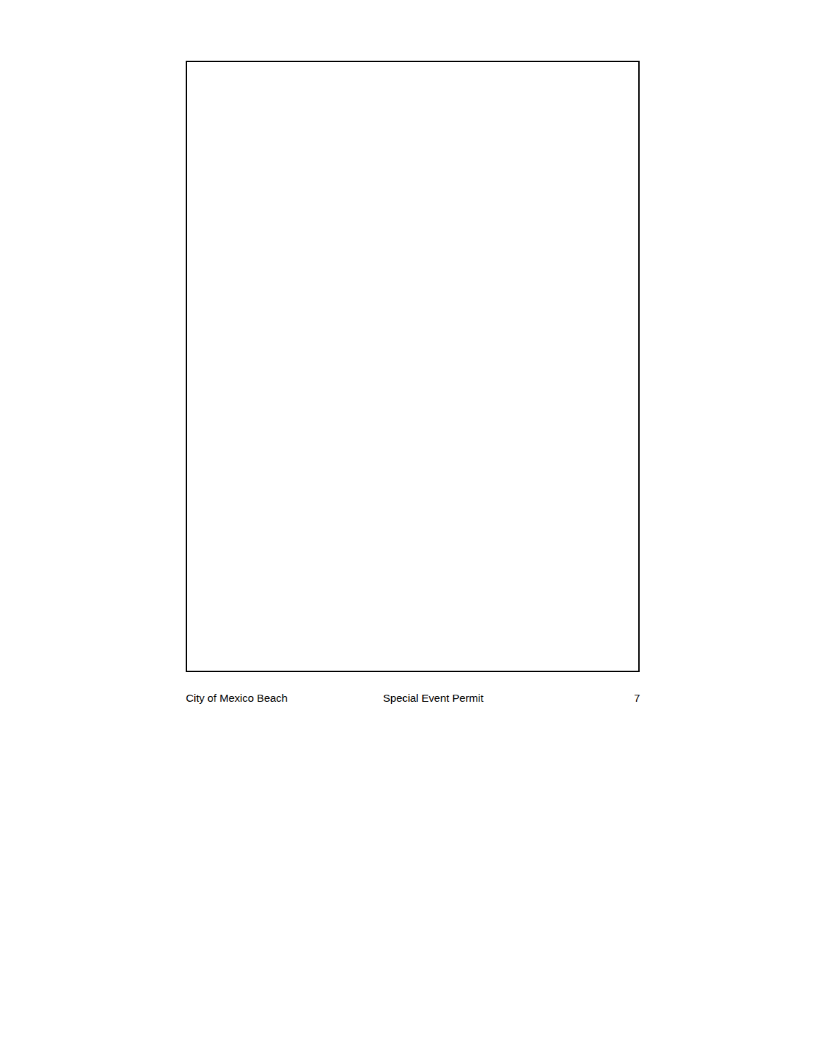City of Mexico Beach
Special Event Permit
7